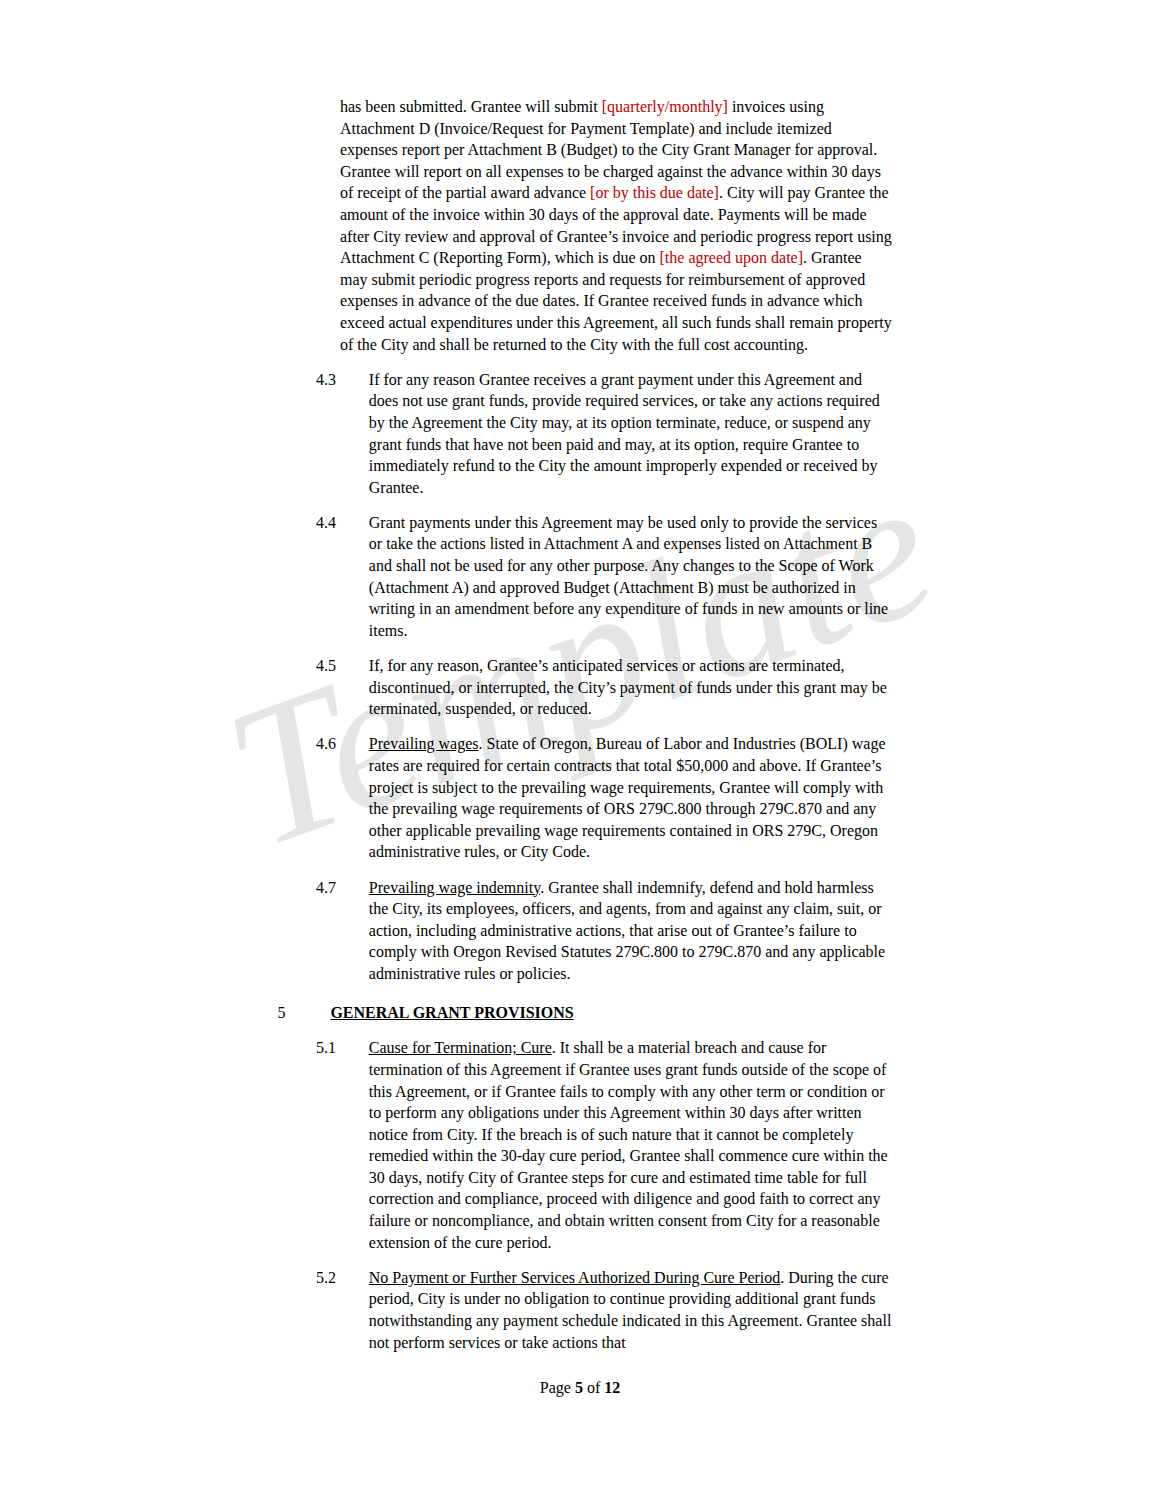Template
has been submitted. Grantee will submit [quarterly/monthly] invoices using Attachment D (Invoice/Request for Payment Template) and include itemized expenses report per Attachment B (Budget) to the City Grant Manager for approval. Grantee will report on all expenses to be charged against the advance within 30 days of receipt of the partial award advance [or by this due date]. City will pay Grantee the amount of the invoice within 30 days of the approval date. Payments will be made after City review and approval of Grantee’s invoice and periodic progress report using Attachment C (Reporting Form), which is due on [the agreed upon date]. Grantee may submit periodic progress reports and requests for reimbursement of approved expenses in advance of the due dates. If Grantee received funds in advance which exceed actual expenditures under this Agreement, all such funds shall remain property of the City and shall be returned to the City with the full cost accounting.
4.3
If for any reason Grantee receives a grant payment under this Agreement and does not use grant funds, provide required services, or take any actions required by the Agreement the City may, at its option terminate, reduce, or suspend any grant funds that have not been paid and may, at its option, require Grantee to immediately refund to the City the amount improperly expended or received by Grantee.
4.4
Grant payments under this Agreement may be used only to provide the services or take the actions listed in Attachment A and expenses listed on Attachment B and shall not be used for any other purpose. Any changes to the Scope of Work (Attachment A) and approved Budget (Attachment B) must be authorized in writing in an amendment before any expenditure of funds in new amounts or line items.
4.5
If, for any reason, Grantee’s anticipated services or actions are terminated, discontinued, or interrupted, the City’s payment of funds under this grant may be terminated, suspended, or reduced.
4.6
Prevailing wages. State of Oregon, Bureau of Labor and Industries (BOLI) wage rates are required for certain contracts that total $50,000 and above. If Grantee’s project is subject to the prevailing wage requirements, Grantee will comply with the prevailing wage requirements of ORS 279C.800 through 279C.870 and any other applicable prevailing wage requirements contained in ORS 279C, Oregon administrative rules, or City Code.
4.7
Prevailing wage indemnity. Grantee shall indemnify, defend and hold harmless the City, its employees, officers, and agents, from and against any claim, suit, or action, including administrative actions, that arise out of Grantee’s failure to comply with Oregon Revised Statutes 279C.800 to 279C.870 and any applicable administrative rules or policies.
5
GENERAL GRANT PROVISIONS
5.1
Cause for Termination; Cure. It shall be a material breach and cause for termination of this Agreement if Grantee uses grant funds outside of the scope of this Agreement, or if Grantee fails to comply with any other term or condition or to perform any obligations under this Agreement within 30 days after written notice from City. If the breach is of such nature that it cannot be completely remedied within the 30-day cure period, Grantee shall commence cure within the 30 days, notify City of Grantee steps for cure and estimated time table for full correction and compliance, proceed with diligence and good faith to correct any failure or noncompliance, and obtain written consent from City for a reasonable extension of the cure period.
5.2
No Payment or Further Services Authorized During Cure Period. During the cure period, City is under no obligation to continue providing additional grant funds notwithstanding any payment schedule indicated in this Agreement. Grantee shall not perform services or take actions that
Page 5 of 12